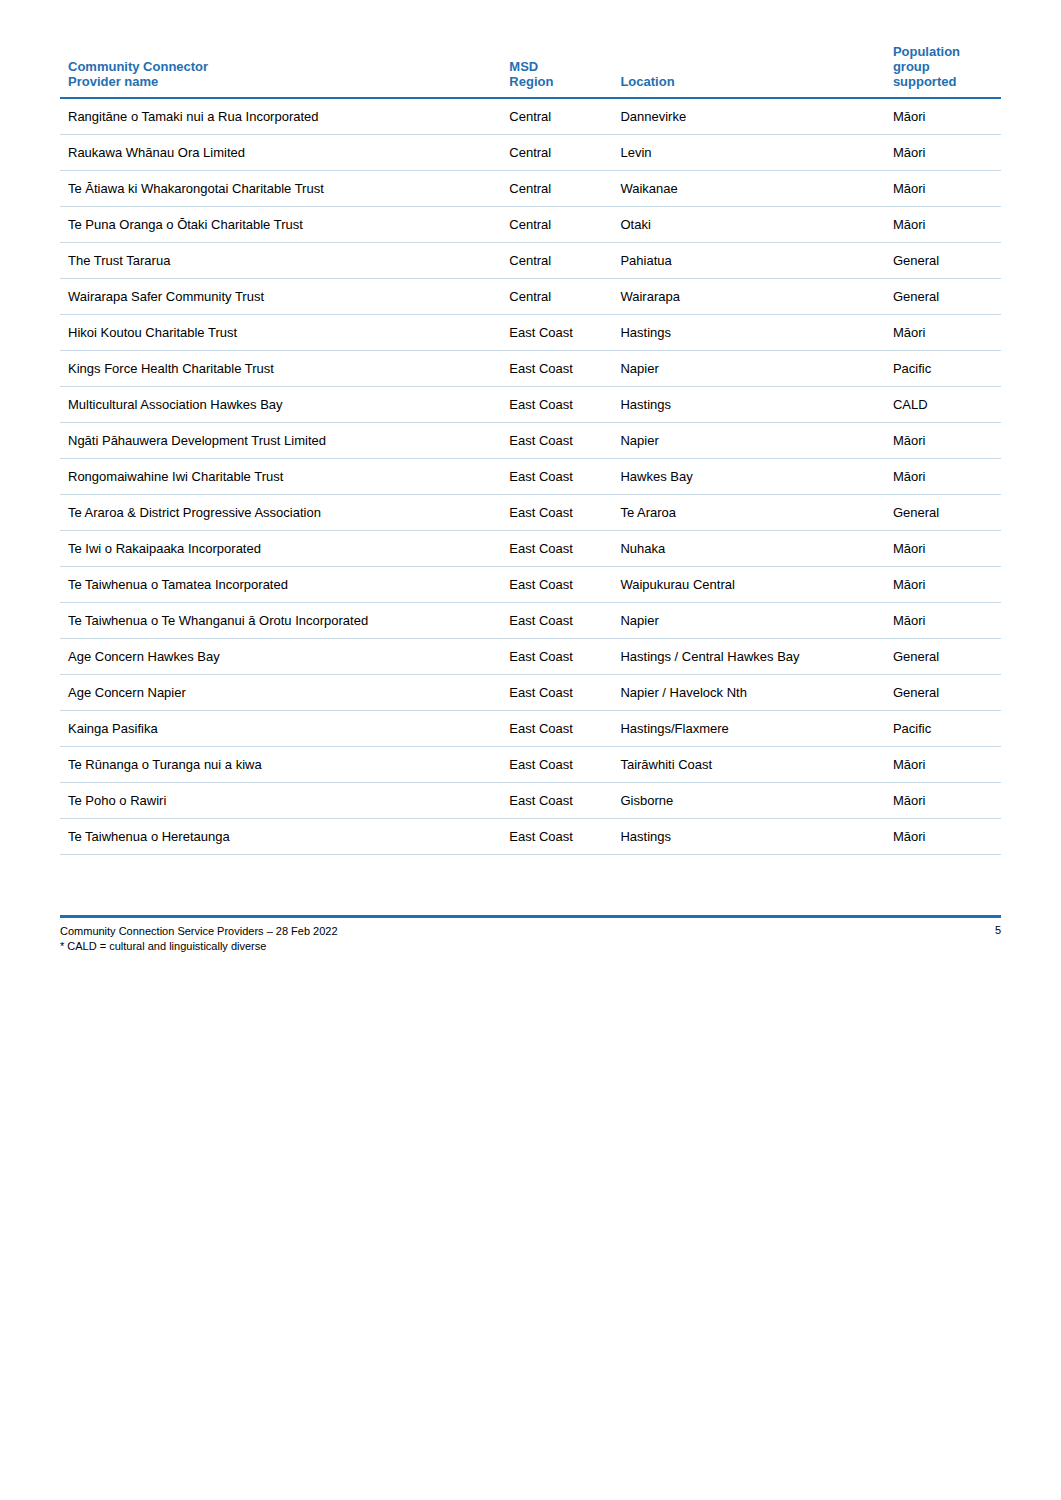| Community Connector Provider name | MSD Region | Location | Population group supported |
| --- | --- | --- | --- |
| Rangitāne o Tamaki nui a Rua Incorporated | Central | Dannevirke | Māori |
| Raukawa Whānau Ora Limited | Central | Levin | Māori |
| Te Ātiawa ki Whakarongotai Charitable Trust | Central | Waikanae | Māori |
| Te Puna Oranga o Ōtaki Charitable Trust | Central | Otaki | Māori |
| The Trust Tararua | Central | Pahiatua | General |
| Wairarapa Safer Community Trust | Central | Wairarapa | General |
| Hikoi Koutou Charitable Trust | East Coast | Hastings | Māori |
| Kings Force Health Charitable Trust | East Coast | Napier | Pacific |
| Multicultural Association Hawkes Bay | East Coast | Hastings | CALD |
| Ngāti Pāhauwera Development Trust Limited | East Coast | Napier | Māori |
| Rongomaiwahine Iwi Charitable Trust | East Coast | Hawkes Bay | Māori |
| Te Araroa & District Progressive Association | East Coast | Te Araroa | General |
| Te Iwi o Rakaipaaka Incorporated | East Coast | Nuhaka | Māori |
| Te Taiwhenua o Tamatea Incorporated | East Coast | Waipukurau Central | Māori |
| Te Taiwhenua o Te Whanganui ā Orotu Incorporated | East Coast | Napier | Māori |
| Age Concern Hawkes Bay | East Coast | Hastings / Central Hawkes Bay | General |
| Age Concern Napier | East Coast | Napier / Havelock Nth | General |
| Kainga Pasifika | East Coast | Hastings/Flaxmere | Pacific |
| Te Rūnanga o Turanga nui a kiwa | East Coast | Tairāwhiti Coast | Māori |
| Te Poho o Rawiri | East Coast | Gisborne | Māori |
| Te Taiwhenua o Heretaunga | East Coast | Hastings | Māori |
Community Connection Service Providers – 28 Feb 2022
* CALD = cultural and linguistically diverse
5